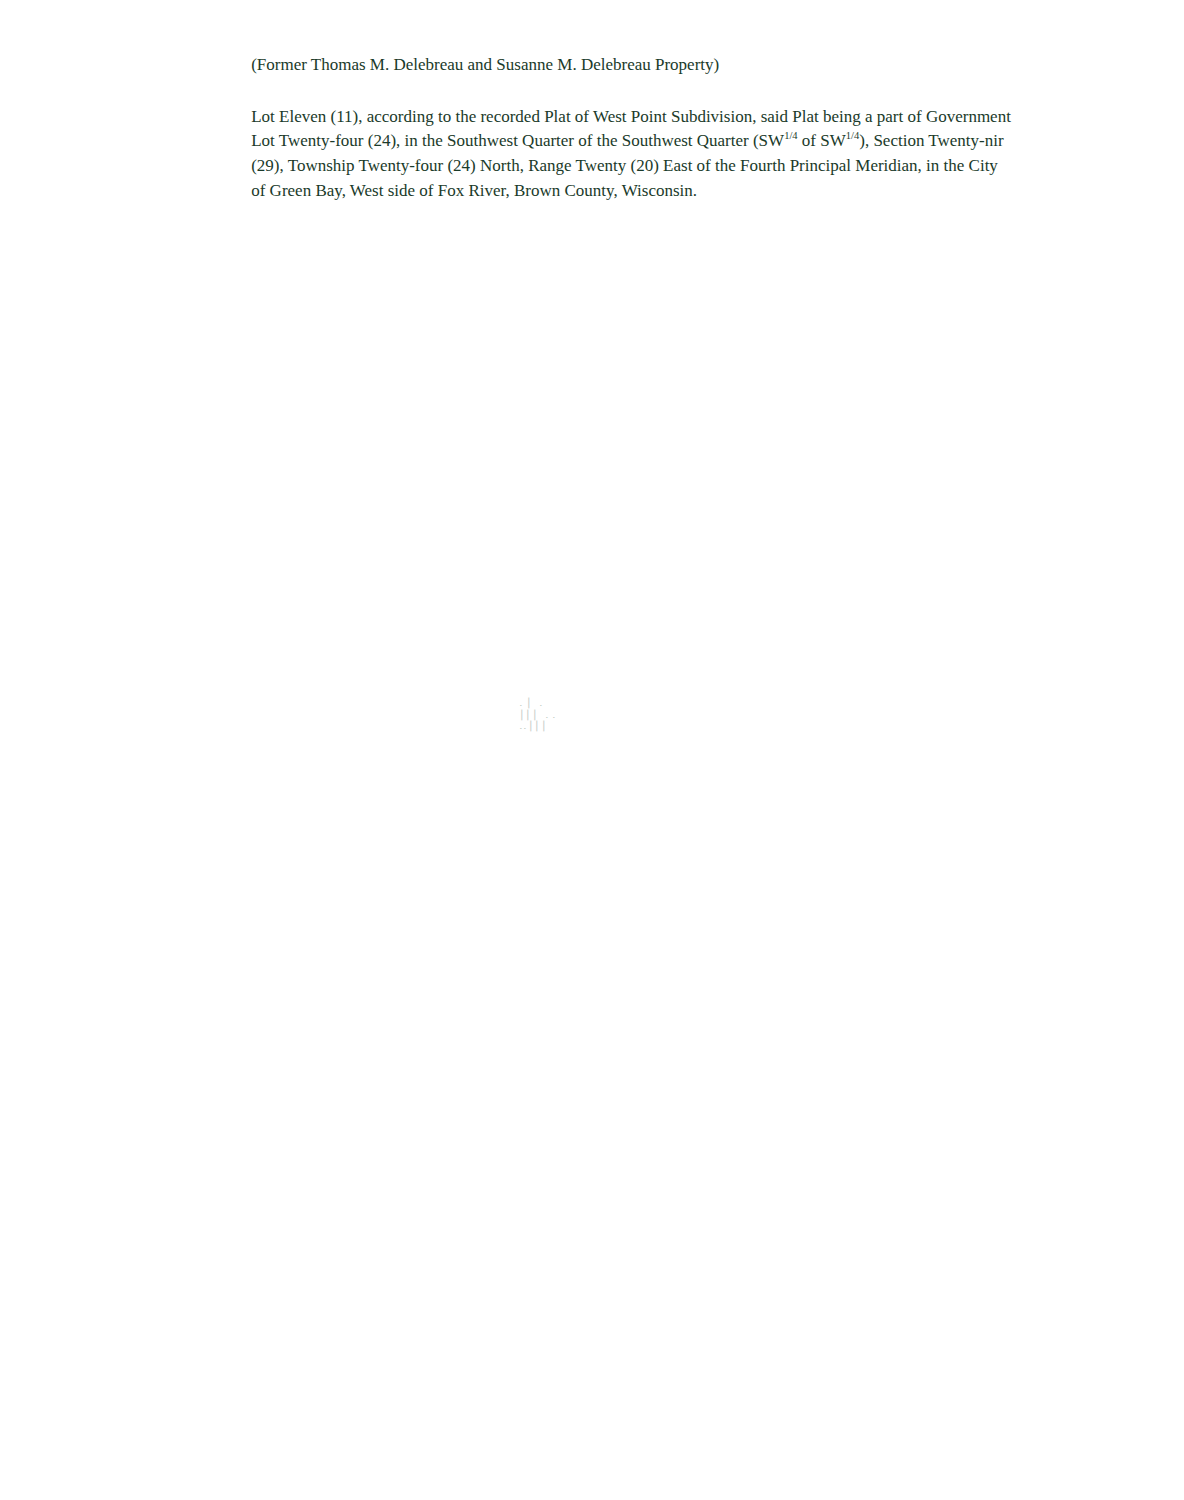(Former Thomas M. Delebreau and Susanne M. Delebreau Property)
Lot Eleven (11), according to the recorded Plat of West Point Subdivision, said Plat being a part of Government Lot Twenty-four (24), in the Southwest Quarter of the Southwest Quarter (SW1/4 of SW1/4), Section Twenty-nir (29), Township Twenty-four (24) North, Range Twenty (20) East of the Fourth Principal Meridian, in the City of Green Bay, West side of Fox River, Brown County, Wisconsin.
․ ∣ ․ ∣∣∣ ․ ․ ․․∣∣∣